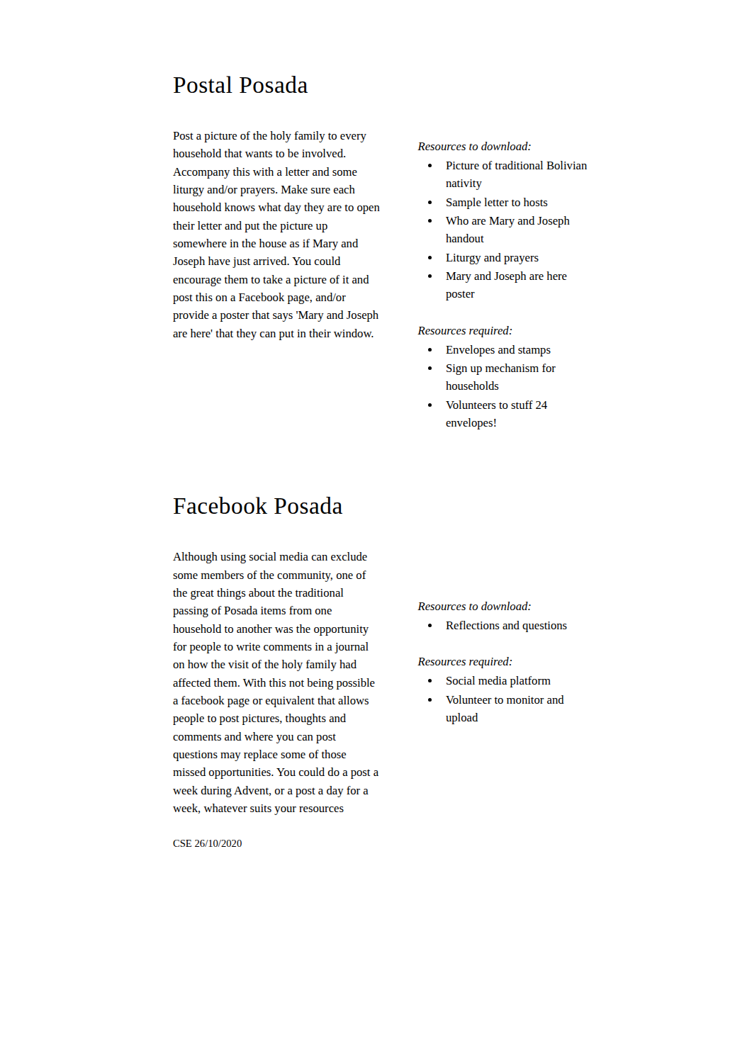Postal Posada
Post a picture of the holy family to every household that wants to be involved. Accompany this with a letter and some liturgy and/or prayers. Make sure each household knows what day they are to open their letter and put the picture up somewhere in the house as if Mary and Joseph have just arrived. You could encourage them to take a picture of it and post this on a Facebook page, and/or provide a poster that says 'Mary and Joseph are here' that they can put in their window.
Resources to download:
Picture of traditional Bolivian nativity
Sample letter to hosts
Who are Mary and Joseph handout
Liturgy and prayers
Mary and Joseph are here poster
Resources required:
Envelopes and stamps
Sign up mechanism for households
Volunteers to stuff 24 envelopes!
Facebook Posada
Although using social media can exclude some members of the community, one of the great things about the traditional passing of Posada items from one household to another was the opportunity for people to write comments in a journal on how the visit of the holy family had affected them. With this not being possible a facebook page or equivalent that allows people to post pictures, thoughts and comments and where you can post questions may replace some of those missed opportunities. You could do a post a week during Advent, or a post a day for a week, whatever suits your resources
Resources to download:
Reflections and questions
Resources required:
Social media platform
Volunteer to monitor and upload
CSE 26/10/2020